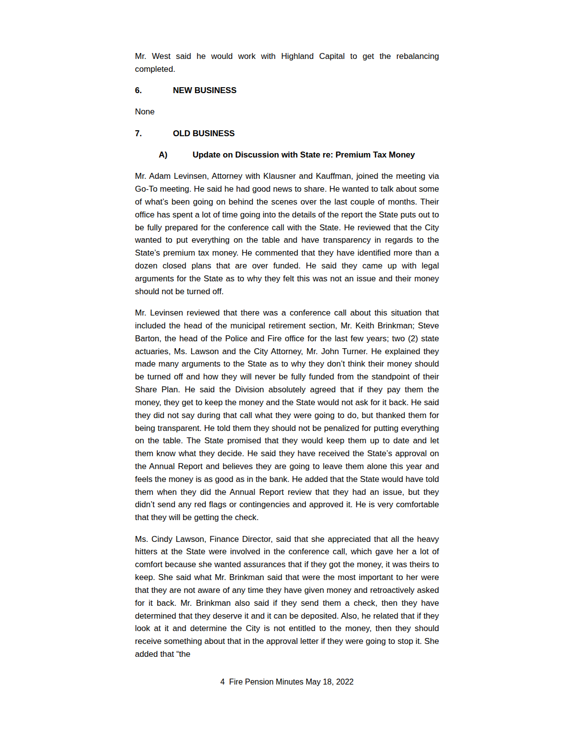Mr. West said he would work with Highland Capital to get the rebalancing completed.
6. NEW BUSINESS
None
7. OLD BUSINESS
A) Update on Discussion with State re: Premium Tax Money
Mr. Adam Levinsen, Attorney with Klausner and Kauffman, joined the meeting via Go-To meeting. He said he had good news to share. He wanted to talk about some of what’s been going on behind the scenes over the last couple of months. Their office has spent a lot of time going into the details of the report the State puts out to be fully prepared for the conference call with the State. He reviewed that the City wanted to put everything on the table and have transparency in regards to the State’s premium tax money. He commented that they have identified more than a dozen closed plans that are over funded. He said they came up with legal arguments for the State as to why they felt this was not an issue and their money should not be turned off.
Mr. Levinsen reviewed that there was a conference call about this situation that included the head of the municipal retirement section, Mr. Keith Brinkman; Steve Barton, the head of the Police and Fire office for the last few years; two (2) state actuaries, Ms. Lawson and the City Attorney, Mr. John Turner. He explained they made many arguments to the State as to why they don’t think their money should be turned off and how they will never be fully funded from the standpoint of their Share Plan. He said the Division absolutely agreed that if they pay them the money, they get to keep the money and the State would not ask for it back. He said they did not say during that call what they were going to do, but thanked them for being transparent. He told them they should not be penalized for putting everything on the table. The State promised that they would keep them up to date and let them know what they decide. He said they have received the State’s approval on the Annual Report and believes they are going to leave them alone this year and feels the money is as good as in the bank. He added that the State would have told them when they did the Annual Report review that they had an issue, but they didn’t send any red flags or contingencies and approved it. He is very comfortable that they will be getting the check.
Ms. Cindy Lawson, Finance Director, said that she appreciated that all the heavy hitters at the State were involved in the conference call, which gave her a lot of comfort because she wanted assurances that if they got the money, it was theirs to keep. She said what Mr. Brinkman said that were the most important to her were that they are not aware of any time they have given money and retroactively asked for it back. Mr. Brinkman also said if they send them a check, then they have determined that they deserve it and it can be deposited. Also, he related that if they look at it and determine the City is not entitled to the money, then they should receive something about that in the approval letter if they were going to stop it. She added that “the
4 Fire Pension Minutes May 18, 2022